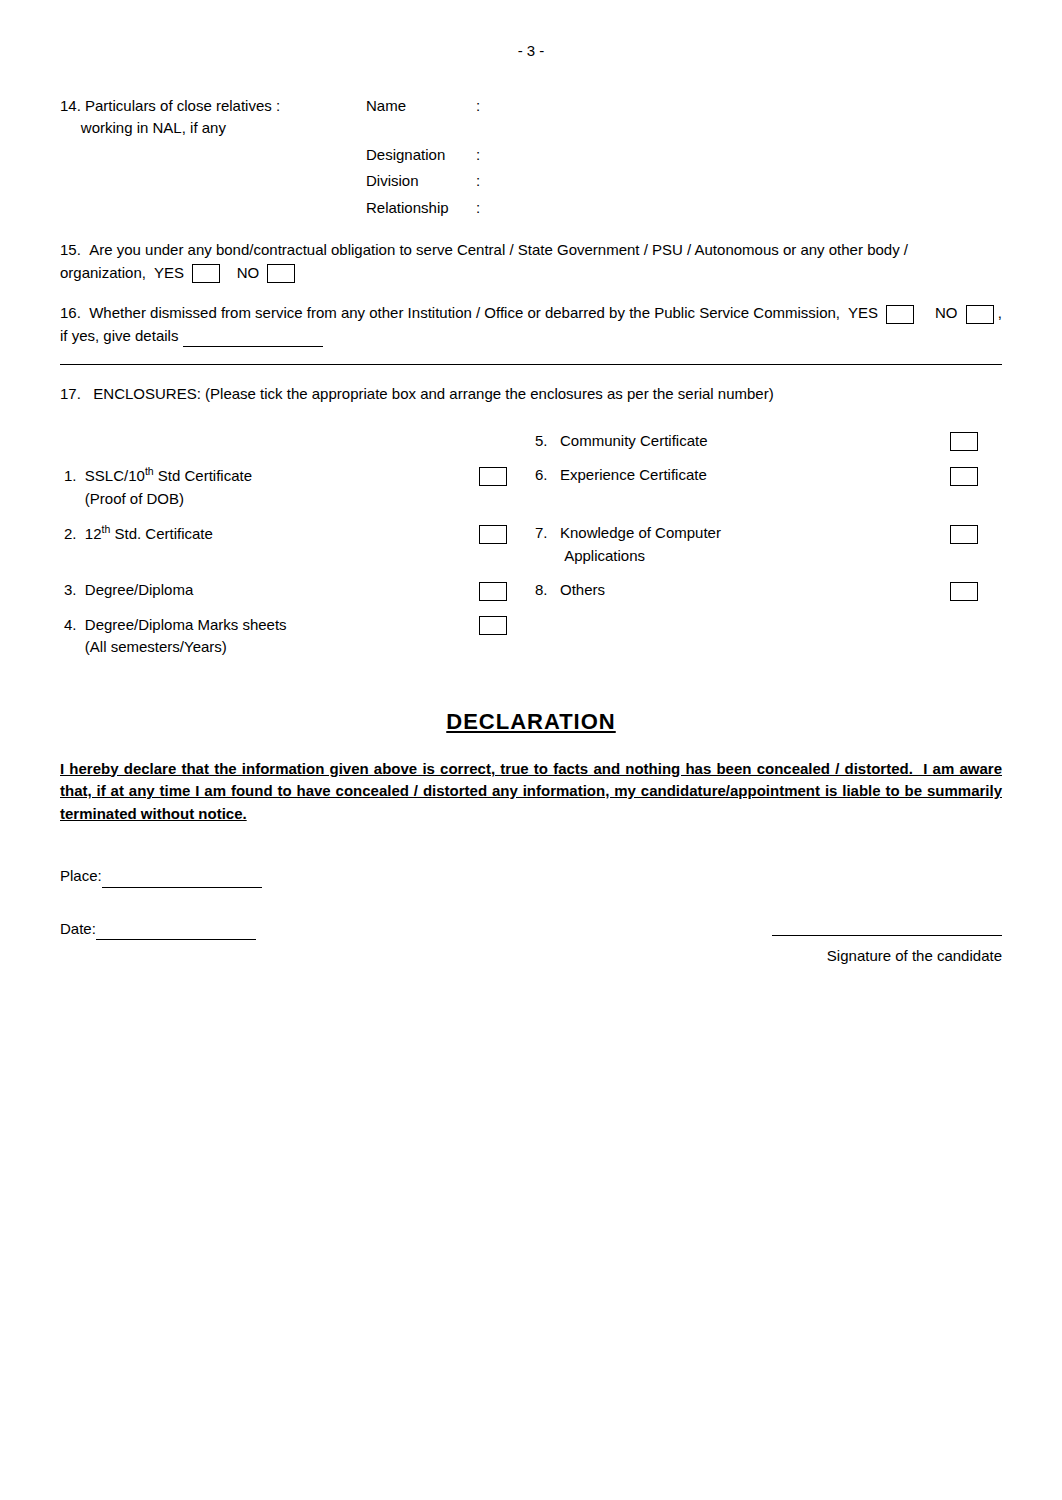- 3 -
| 14. Particulars of close relatives : working in NAL, if any | Name : |
| | Designation : |
| | Division : |
| | Relationship : |
15. Are you under any bond/contractual obligation to serve Central / State Government / PSU / Autonomous or any other body / organization, YES NO
16. Whether dismissed from service from any other Institution / Office or debarred by the Public Service Commission, YES NO , if yes, give details
17. ENCLOSURES: (Please tick the appropriate box and arrange the enclosures as per the serial number)
| | | 5. Community Certificate | |
| 1. SSLC/10 th Std Certificate (Proof of DOB) | | 6. Experience Certificate | |
| 2. 12 th Std. Certificate | | 7. Knowledge of Computer Applications | |
| 3. Degree/Diploma | | 8. Others | |
| 4. Degree/Diploma Marks sheets (All semesters/Years) | | | |
DECLARATION
I hereby declare that the information given above is correct, true to facts and nothing has been concealed / distorted. I am aware that, if at any time I am found to have concealed / distorted any information, my candidature/appointment is liable to be summarily terminated without notice.
Place:
Date:
Signature of the candidate